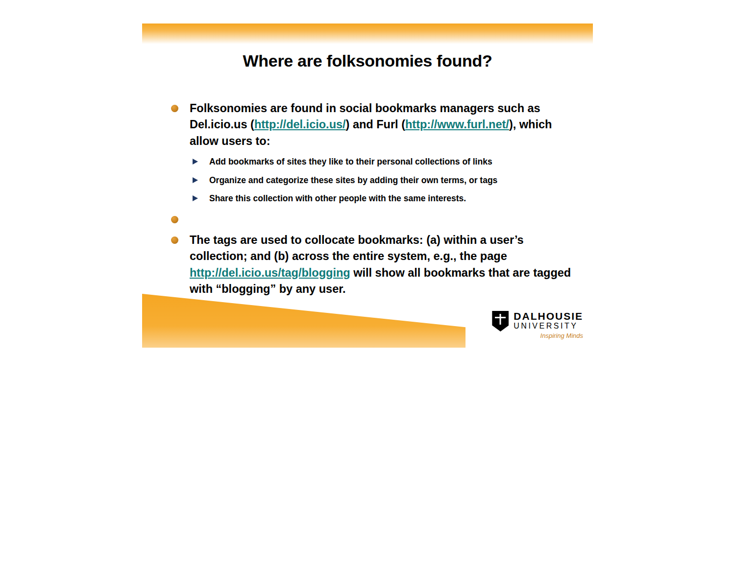Where are folksonomies found?
Folksonomies are found in social bookmarks managers such as Del.icio.us (http://del.icio.us/) and Furl (http://www.furl.net/), which allow users to:
Add bookmarks of sites they like to their personal collections of links
Organize and categorize these sites by adding their own terms, or tags
Share this collection with other people with the same interests.
The tags are used to collocate bookmarks: (a) within a user’s collection; and (b) across the entire system, e.g., the page http://del.icio.us/tag/blogging will show all bookmarks that are tagged with “blogging” by any user.
DALHOUSIE UNIVERSITY Inspiring Minds